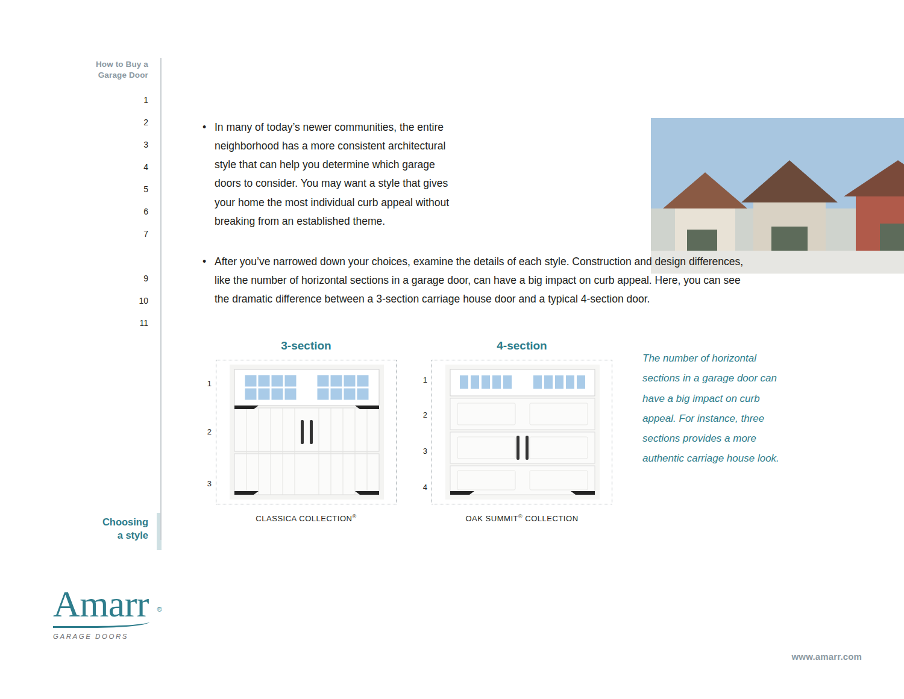How to Buy a
Garage Door
1
2
3
4
5
6
7
8
9
10
11
Choosing
a style
Amarr®
GARAGE DOORS
In many of today’s newer communities, the entire neighborhood has a more consistent architectural style that can help you determine which garage doors to consider. You may want a style that gives your home the most individual curb appeal without breaking from an established theme.
After you’ve narrowed down your choices, examine the details of each style. Construction and design differences, like the number of horizontal sections in a garage door, can have a big impact on curb appeal. Here, you can see the dramatic difference between a 3-section carriage house door and a typical 4-section door.
3-section
1 2 3
CLASSICA COLLECTION®
4-section
1 2 3 4
OAK SUMMIT® COLLECTION
The number of horizontal sections in a garage door can have a big impact on curb appeal. For instance, three sections provides a more authentic carriage house look.
www.amarr.com